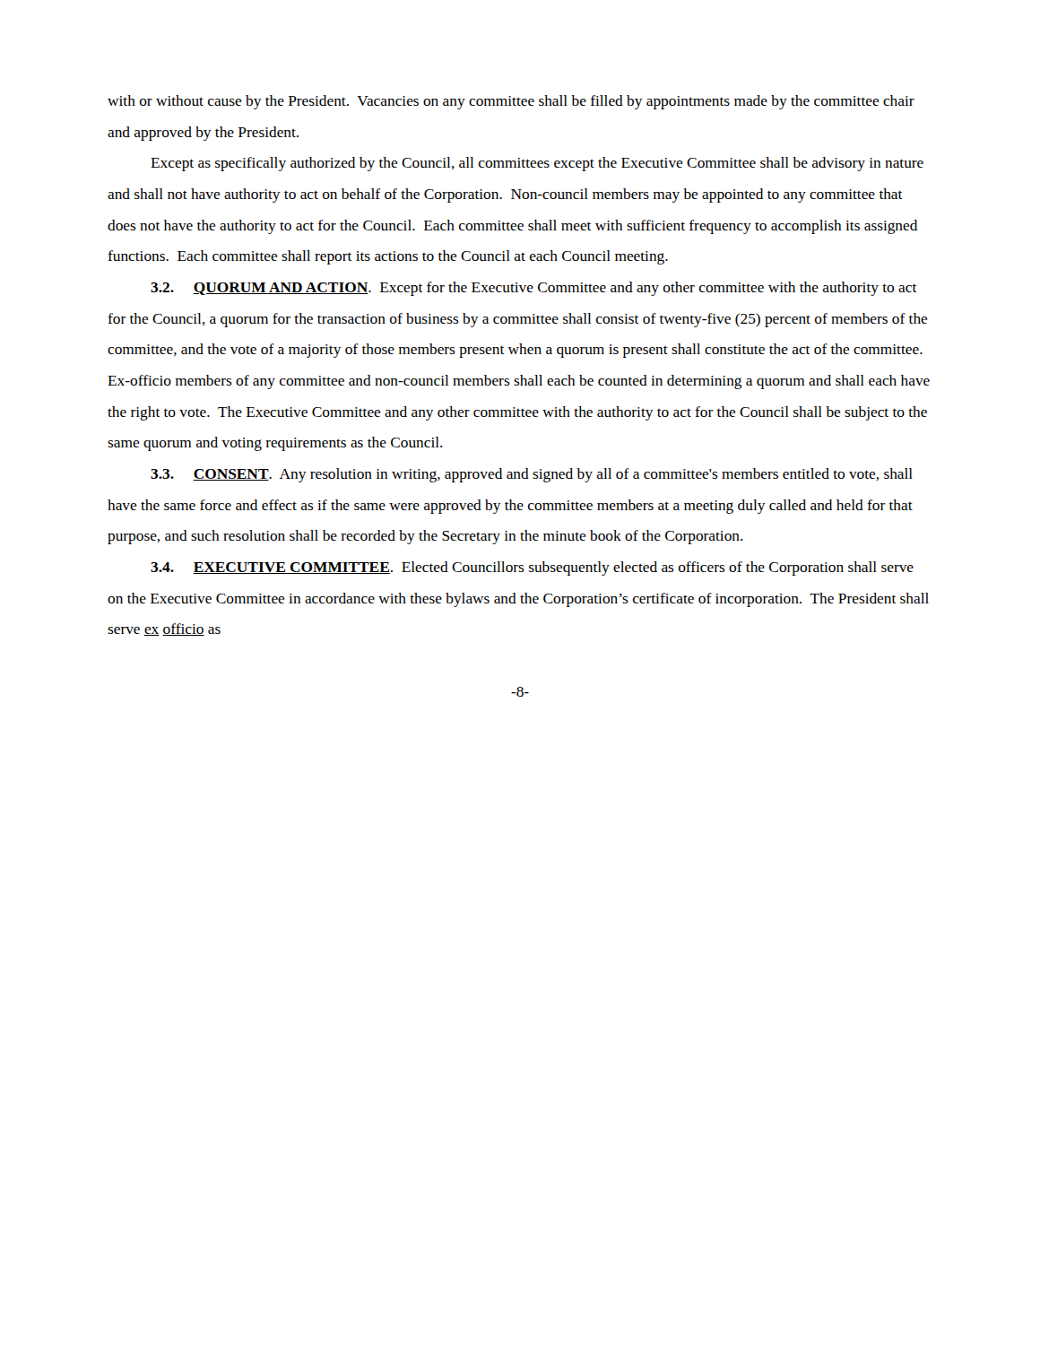with or without cause by the President. Vacancies on any committee shall be filled by appointments made by the committee chair and approved by the President.
Except as specifically authorized by the Council, all committees except the Executive Committee shall be advisory in nature and shall not have authority to act on behalf of the Corporation. Non-council members may be appointed to any committee that does not have the authority to act for the Council. Each committee shall meet with sufficient frequency to accomplish its assigned functions. Each committee shall report its actions to the Council at each Council meeting.
3.2. QUORUM AND ACTION. Except for the Executive Committee and any other committee with the authority to act for the Council, a quorum for the transaction of business by a committee shall consist of twenty-five (25) percent of members of the committee, and the vote of a majority of those members present when a quorum is present shall constitute the act of the committee. Ex-officio members of any committee and non-council members shall each be counted in determining a quorum and shall each have the right to vote. The Executive Committee and any other committee with the authority to act for the Council shall be subject to the same quorum and voting requirements as the Council.
3.3. CONSENT. Any resolution in writing, approved and signed by all of a committee's members entitled to vote, shall have the same force and effect as if the same were approved by the committee members at a meeting duly called and held for that purpose, and such resolution shall be recorded by the Secretary in the minute book of the Corporation.
3.4. EXECUTIVE COMMITTEE. Elected Councillors subsequently elected as officers of the Corporation shall serve on the Executive Committee in accordance with these bylaws and the Corporation’s certificate of incorporation. The President shall serve ex officio as
-8-